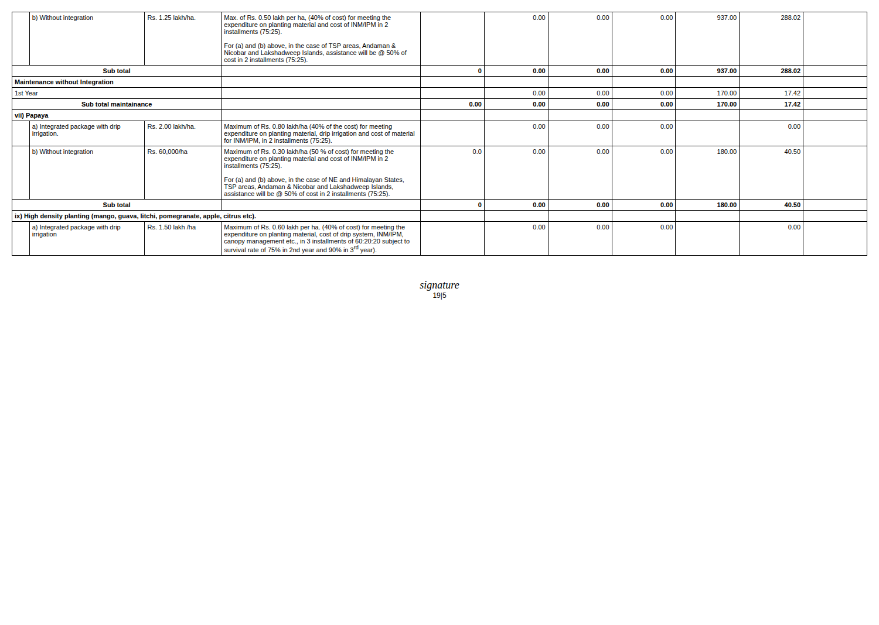| | b) Without integration | Rs. 1.25 lakh/ha. | Max. of Rs. 0.50 lakh per ha, (40% of cost) for meeting the expenditure on planting material and cost of INM/IPM in 2 installments (75:25). For (a) and (b) above, in the case of TSP areas, Andaman & Nicobar and Lakshadweep Islands, assistance will be @ 50% of cost in 2 installments (75:25). | | 0.00 | 0.00 | 0.00 | 937.00 | 288.02 | |
| Sub total | | 0 | 0.00 | 0.00 | 0.00 | 937.00 | 288.02 | |
| Maintenance without Integration | | | | | | | | |
| 1st Year | | | 0.00 | 0.00 | 0.00 | 170.00 | 17.42 | |
| Sub total maintainance | | 0.00 | 0.00 | 0.00 | 0.00 | 170.00 | 17.42 | |
| vii) Papaya | | | | | | | | |
| | a) Integrated package with drip irrigation. | Rs. 2.00 lakh/ha. | Maximum of Rs. 0.80 lakh/ha (40% of the cost) for meeting expenditure on planting material, drip irrigation and cost of material for INM/IPM, in 2 installments (75:25). | | 0.00 | 0.00 | 0.00 | | 0.00 | |
| | b) Without integration | Rs. 60,000/ha | Maximum of Rs. 0.30 lakh/ha (50 % of cost) for meeting the expenditure on planting material and cost of INM/IPM in 2 installments (75:25). For (a) and (b) above, in the case of NE and Himalayan States, TSP areas, Andaman & Nicobar and Lakshadweep Islands, assistance will be @ 50% of cost in 2 installments (75:25). | 0.0 | 0.00 | 0.00 | 0.00 | 180.00 | 40.50 | |
| Sub total | | 0 | 0.00 | 0.00 | 0.00 | 180.00 | 40.50 | |
| ix) High density planting (mango, guava, litchi, pomegranate, apple, citrus etc). | | | | | | | |
| | a) Integrated package with drip irrigation | Rs. 1.50 lakh /ha | Maximum of Rs. 0.60 lakh per ha. (40% of cost) for meeting the expenditure on planting material, cost of drip system, INM/IPM, canopy management etc., in 3 installments of 60:20:20 subject to survival rate of 75% in 2nd year and 90% in 3 rd year). | | 0.00 | 0.00 | 0.00 | | 0.00 | |
signature
19|5